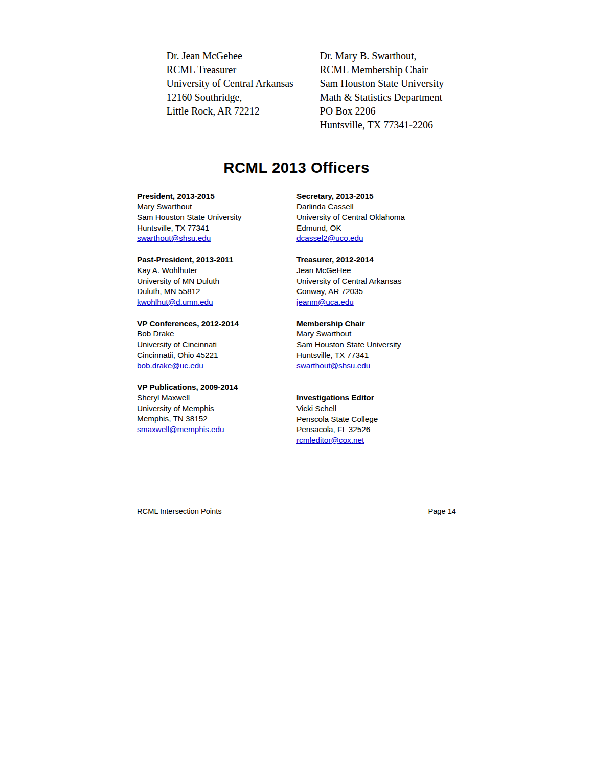Dr. Jean McGehee
RCML Treasurer
University of Central Arkansas
12160 Southridge,
Little Rock, AR 72212
Dr. Mary B. Swarthout,
RCML Membership Chair
Sam Houston State University
Math & Statistics Department
PO Box 2206
Huntsville, TX 77341-2206
RCML 2013 Officers
President, 2013-2015
Mary Swarthout
Sam Houston State University
Huntsville, TX 77341
swarthout@shsu.edu
Past-President, 2013-2011
Kay A. Wohlhuter
University of MN Duluth
Duluth, MN 55812
kwohlhut@d.umn.edu
VP Conferences, 2012-2014
Bob Drake
University of Cincinnati
Cincinnatii, Ohio 45221
bob.drake@uc.edu
VP Publications, 2009-2014
Sheryl Maxwell
University of Memphis
Memphis, TN 38152
smaxwell@memphis.edu
Secretary, 2013-2015
Darlinda Cassell
University of Central Oklahoma
Edmund, OK
dcassel2@uco.edu
Treasurer, 2012-2014
Jean McGeHee
University of Central Arkansas
Conway, AR 72035
jeanm@uca.edu
Membership Chair
Mary Swarthout
Sam Houston State University
Huntsville, TX 77341
swarthout@shsu.edu
Investigations Editor
Vicki Schell
Penscola State College
Pensacola, FL 32526
rcmleditor@cox.net
RCML Intersection Points Page 14